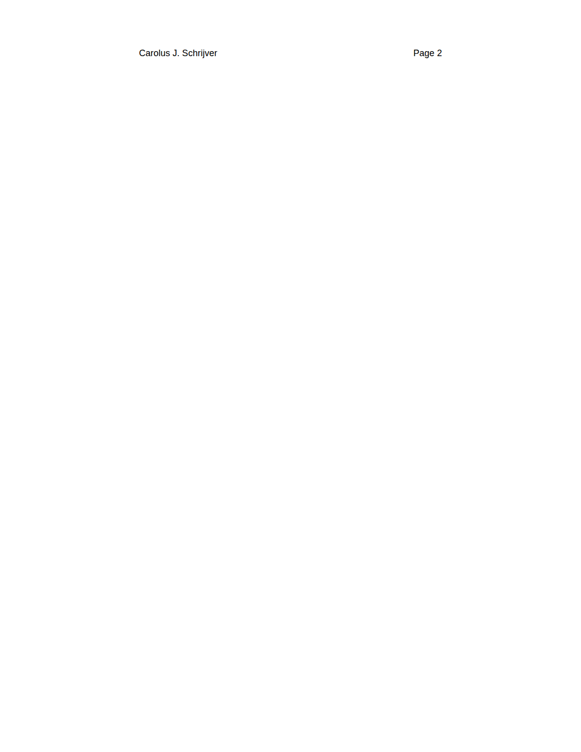Carolus J. Schrijver Page 2